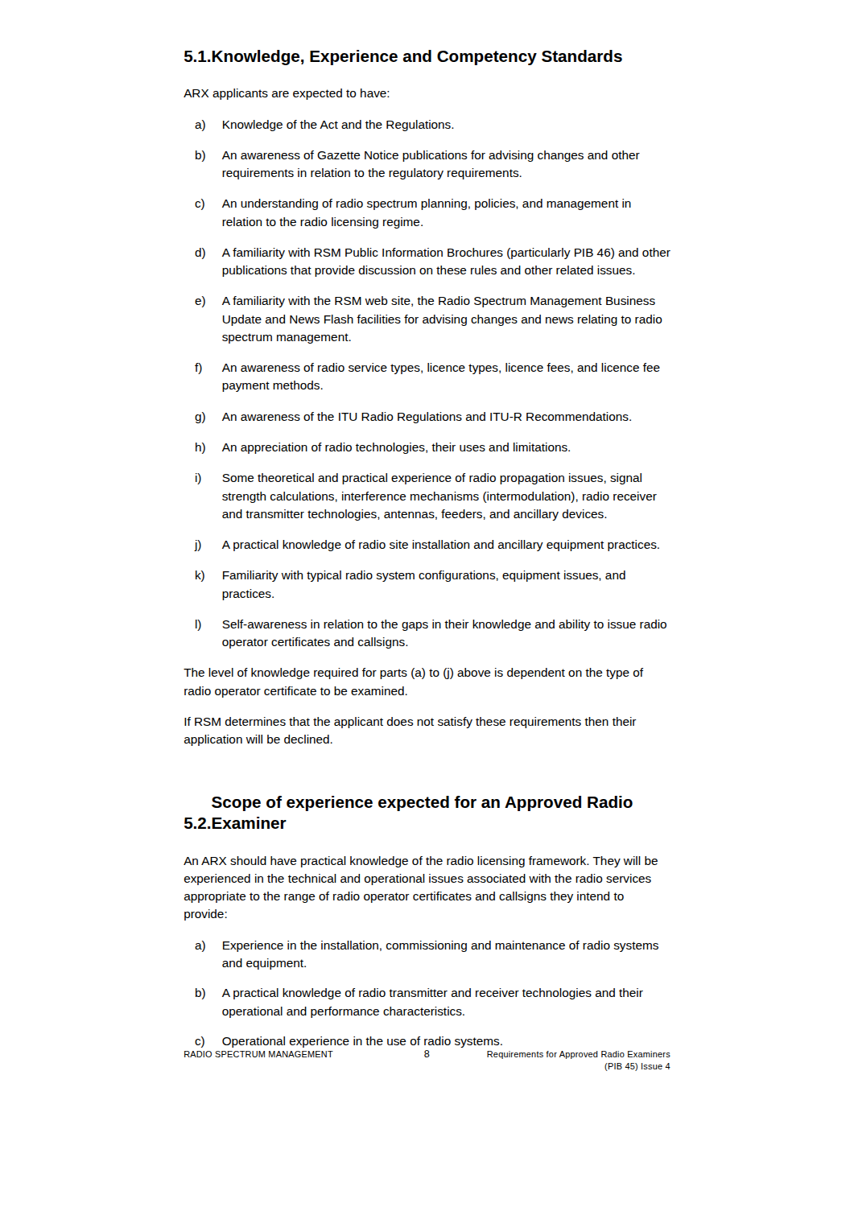5.1. Knowledge, Experience and Competency Standards
ARX applicants are expected to have:
a) Knowledge of the Act and the Regulations.
b) An awareness of Gazette Notice publications for advising changes and other requirements in relation to the regulatory requirements.
c) An understanding of radio spectrum planning, policies, and management in relation to the radio licensing regime.
d) A familiarity with RSM Public Information Brochures (particularly PIB 46) and other publications that provide discussion on these rules and other related issues.
e) A familiarity with the RSM web site, the Radio Spectrum Management Business Update and News Flash facilities for advising changes and news relating to radio spectrum management.
f) An awareness of radio service types, licence types, licence fees, and licence fee payment methods.
g) An awareness of the ITU Radio Regulations and ITU-R Recommendations.
h) An appreciation of radio technologies, their uses and limitations.
i) Some theoretical and practical experience of radio propagation issues, signal strength calculations, interference mechanisms (intermodulation), radio receiver and transmitter technologies, antennas, feeders, and ancillary devices.
j) A practical knowledge of radio site installation and ancillary equipment practices.
k) Familiarity with typical radio system configurations, equipment issues, and practices.
l) Self-awareness in relation to the gaps in their knowledge and ability to issue radio operator certificates and callsigns.
The level of knowledge required for parts (a) to (j) above is dependent on the type of radio operator certificate to be examined.
If RSM determines that the applicant does not satisfy these requirements then their application will be declined.
5.2. Scope of experience expected for an Approved Radio
Examiner
An ARX should have practical knowledge of the radio licensing framework. They will be experienced in the technical and operational issues associated with the radio services appropriate to the range of radio operator certificates and callsigns they intend to provide:
a) Experience in the installation, commissioning and maintenance of radio systems and equipment.
b) A practical knowledge of radio transmitter and receiver technologies and their operational and performance characteristics.
c) Operational experience in the use of radio systems.
RADIO SPECTRUM MANAGEMENT
8
Requirements for Approved Radio Examiners
(PIB 45) Issue 4